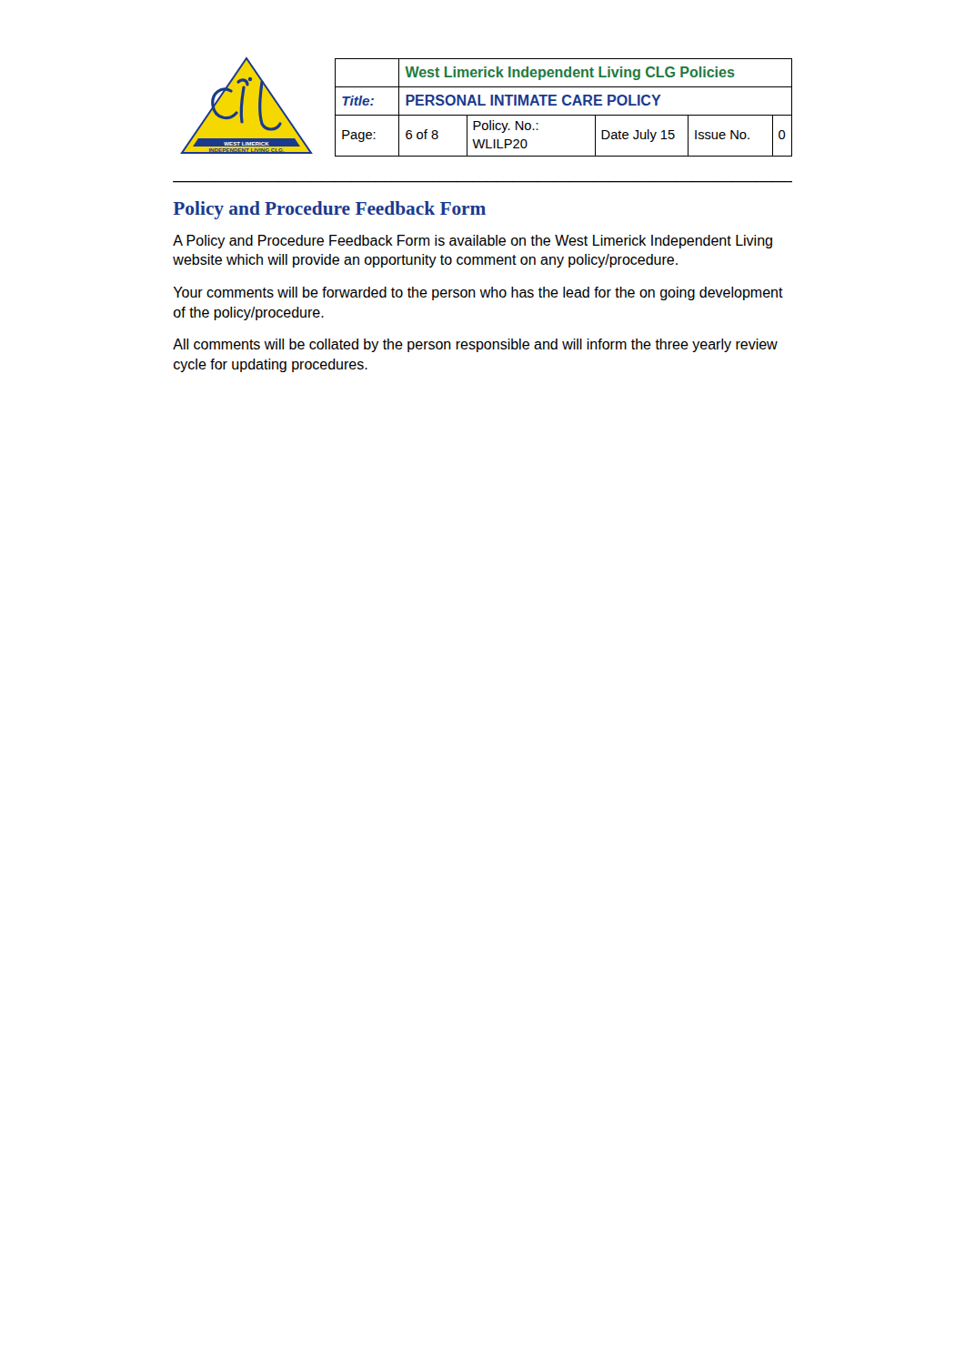WEST LIMERICK INDEPENDENT LIVING CLG.
| | West Limerick Independent Living CLG Policies |
| Title: | PERSONAL INTIMATE CARE POLICY |
| Page: | 6 of 8 | Policy. No.: WLILP20 | Date July 15 | Issue No. | 0 |
______________________________________________________________________________________
Policy and Procedure Feedback Form
A Policy and Procedure Feedback Form is available on the West Limerick Independent Living website which will provide an opportunity to comment on any policy/procedure.
Your comments will be forwarded to the person who has the lead for the on going development of the policy/procedure.
All comments will be collated by the person responsible and will inform the three yearly review cycle for updating procedures.